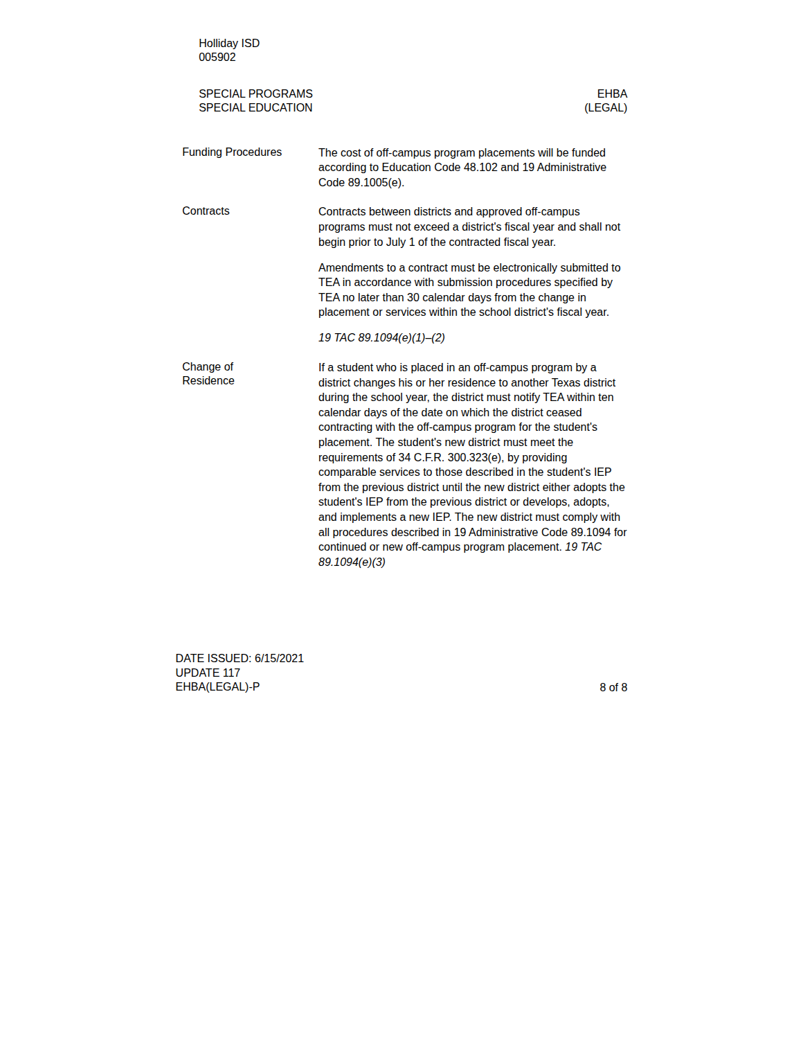Holliday ISD
005902
SPECIAL PROGRAMS
SPECIAL EDUCATION
EHBA
(LEGAL)
Funding Procedures
The cost of off-campus program placements will be funded according to Education Code 48.102 and 19 Administrative Code 89.1005(e).
Contracts
Contracts between districts and approved off-campus programs must not exceed a district's fiscal year and shall not begin prior to July 1 of the contracted fiscal year.
Amendments to a contract must be electronically submitted to TEA in accordance with submission procedures specified by TEA no later than 30 calendar days from the change in placement or services within the school district's fiscal year.
19 TAC 89.1094(e)(1)–(2)
Change of
Residence
If a student who is placed in an off-campus program by a district changes his or her residence to another Texas district during the school year, the district must notify TEA within ten calendar days of the date on which the district ceased contracting with the off-campus program for the student's placement. The student's new district must meet the requirements of 34 C.F.R. 300.323(e), by providing comparable services to those described in the student's IEP from the previous district until the new district either adopts the student's IEP from the previous district or develops, adopts, and implements a new IEP. The new district must comply with all procedures described in 19 Administrative Code 89.1094 for continued or new off-campus program placement. 19 TAC 89.1094(e)(3)
DATE ISSUED: 6/15/2021
UPDATE 117
EHBA(LEGAL)-P
8 of 8